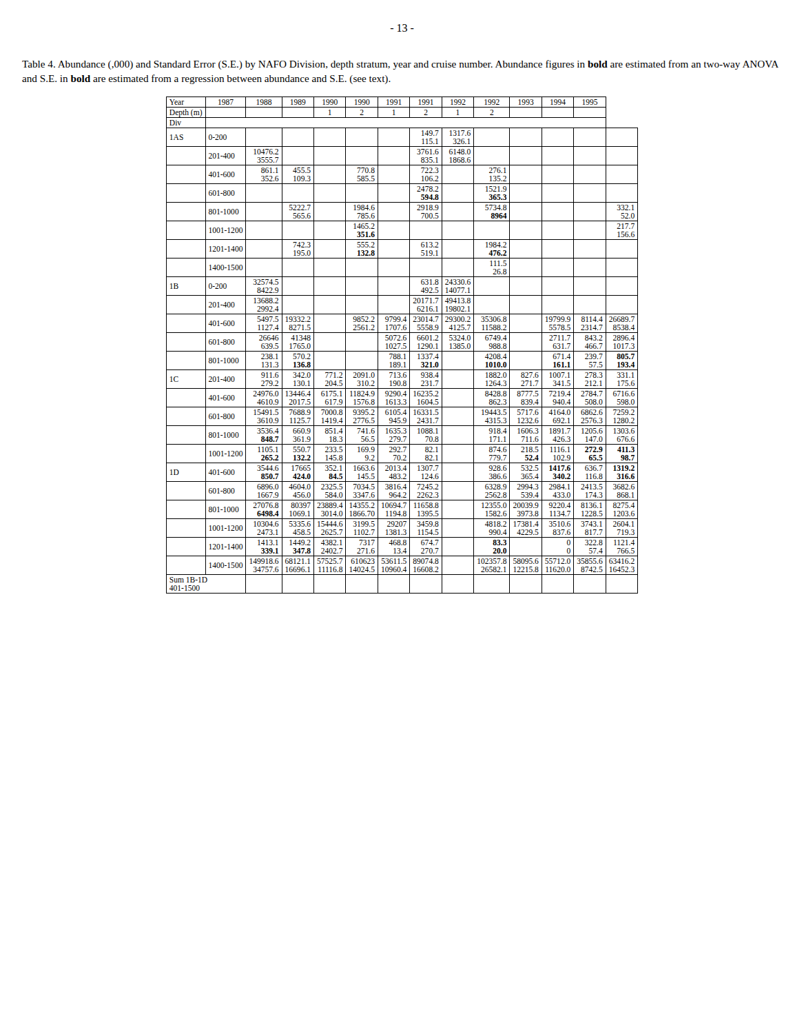- 13 -
Table 4. Abundance (,000) and Standard Error (S.E.) by NAFO Division, depth stratum, year and cruise number. Abundance figures in bold are estimated from an two-way ANOVA and S.E. in bold are estimated from a regression between abundance and S.E. (see text).
| Year | 1987 | 1988 | 1989 | 1990 | 1990 | 1991 | 1991 | 1992 | 1992 | 1993 | 1994 | 1995 |
| --- | --- | --- | --- | --- | --- | --- | --- | --- | --- | --- | --- | --- |
| Depth (m) | | | | 1 | 2 | 1 | 2 | 1 | 2 | | | |
| Div | |
| 1AS | 0-200 | | | | | | 149.7 115.1 | 1317.6 326.1 | | | | | |
| | 201-400 | 10476.2 3555.7 | | | | | 3761.6 835.1 | 6148.0 1868.6 | | | | | |
| | 401-600 | 861.1 352.6 | 455.5 109.3 | | 770.8 585.5 | | 722.3 106.2 | | 276.1 135.2 | | | | |
| | 601-800 | | | | | | 2478.2 594.8 | | 1521.9 365.3 | | | | |
| | 801-1000 | | 5222.7 565.6 | | 1984.6 785.6 | | 2918.9 700.5 | | 5734.8 8964 | | | | 332.1 52.0 |
| | 1001-1200 | | | | 1465.2 351.6 | | | | | | | | 217.7 156.6 |
| | 1201-1400 | | 742.3 195.0 | | 555.2 132.8 | | 613.2 519.1 | | 1984.2 476.2 | | | | |
| | 1400-1500 | | | | | | | | 111.5 26.8 | | | | |
| 1B | 0-200 | 32574.5 8422.9 | | | | | 631.8 492.5 | 24330.6 14077.1 | | | | | |
| | 201-400 | 13688.2 2992.4 | | | | | 20171.7 6216.1 | 49413.8 19802.1 | | | | | |
| | 401-600 | 5497.5 1127.4 | 19332.2 8271.5 | | 9852.2 2561.2 | 9799.4 1707.6 | 23014.7 5558.9 | 29300.2 4125.7 | 35306.8 11588.2 | | 19799.9 5578.5 | 8114.4 2314.7 | 26689.7 8538.4 |
| | 601-800 | 26646 639.5 | 41348 1765.0 | | | 5072.6 1027.5 | 6601.2 1290.1 | 5324.0 1385.0 | 6749.4 988.8 | | 2711.7 631.7 | 843.2 466.7 | 2896.4 1017.3 |
| | 801-1000 | 238.1 131.3 | 570.2 136.8 | | | 788.1 189.1 | 1337.4 321.0 | | 4208.4 1010.0 | | 671.4 161.1 | 239.7 57.5 | 805.7 193.4 |
| 1C | 201-400 | 911.6 279.2 | 342.0 130.1 | 771.2 204.5 | 2091.0 310.2 | 713.6 190.8 | 938.4 231.7 | | 1882.0 1264.3 | 827.6 271.7 | 1007.1 341.5 | 278.3 212.1 | 331.1 175.6 |
| | 401-600 | 24976.0 4610.9 | 13446.4 2017.5 | 6175.1 617.9 | 11824.9 1576.8 | 9290.4 1613.3 | 16235.2 1604.5 | | 8428.8 862.3 | 8777.5 839.4 | 7219.4 940.4 | 2784.7 508.0 | 6716.6 598.0 |
| | 601-800 | 15491.5 3610.9 | 7688.9 1125.7 | 7000.8 1419.4 | 9395.2 2776.5 | 6105.4 945.9 | 16331.5 2431.7 | | 19443.5 4315.3 | 5717.6 1232.6 | 4164.0 692.1 | 6862.6 2576.3 | 7259.2 1280.2 |
| | 801-1000 | 3536.4 848.7 | 660.9 361.9 | 851.4 18.3 | 741.6 56.5 | 1635.3 279.7 | 1088.1 70.8 | | 918.4 171.1 | 1606.3 711.6 | 1891.7 426.3 | 1205.6 147.0 | 1303.6 676.6 |
| | 1001-1200 | 1105.1 265.2 | 550.7 132.2 | 233.5 145.8 | 169.9 9.2 | 292.7 70.2 | 82.1 82.1 | | 874.6 779.7 | 218.5 52.4 | 1116.1 102.9 | 272.9 65.5 | 411.3 98.7 |
| 1D | 401-600 | 3544.6 850.7 | 17665 424.0 | 352.1 84.5 | 1663.6 145.5 | 2013.4 483.2 | 1307.7 124.6 | | 928.6 386.6 | 532.5 365.4 | 1417.6 340.2 | 636.7 116.8 | 1319.2 316.6 |
| | 601-800 | 6896.0 1667.9 | 4604.0 456.0 | 2325.5 584.0 | 7034.5 3347.6 | 3816.4 964.2 | 7245.2 2262.3 | | 6328.9 2562.8 | 2994.3 539.4 | 2984.1 433.0 | 2413.5 174.3 | 3682.6 868.1 |
| | 801-1000 | 27076.8 6498.4 | 80397 1069.1 | 23889.4 3014.0 | 14355.2 1866.70 | 10694.7 1194.8 | 11658.8 1395.5 | | 12355.0 1582.6 | 20039.9 3973.8 | 9220.4 1134.7 | 8136.1 1228.5 | 8275.4 1203.6 |
| | 1001-1200 | 10304.6 2473.1 | 5335.6 458.5 | 15444.6 2625.7 | 3199.5 1102.7 | 29207 1381.3 | 3459.8 1154.5 | | 4818.2 990.4 | 17381.4 4229.5 | 3510.6 837.6 | 3743.1 817.7 | 2604.1 719.3 |
| | 1201-1400 | 1413.1 339.1 | 1449.2 347.8 | 4382.1 2402.7 | 7317 271.6 | 468.8 13.4 | 674.7 270.7 | | 83.3 20.0 | | 0 0 | 322.8 57.4 | 1121.4 766.5 |
| | 1400-1500 | 149918.6 34757.6 | 68121.1 16696.1 | 57525.7 11116.8 | 610623 14024.5 | 53611.5 10960.4 | 89074.8 16608.2 | | 102357.8 26582.1 | 58095.6 12215.8 | 55712.0 11620.0 | 35855.6 8742.5 | 63416.2 16452.3 |
| Sum 1B-1D 401-1500 | | | | | | | | | | | | |